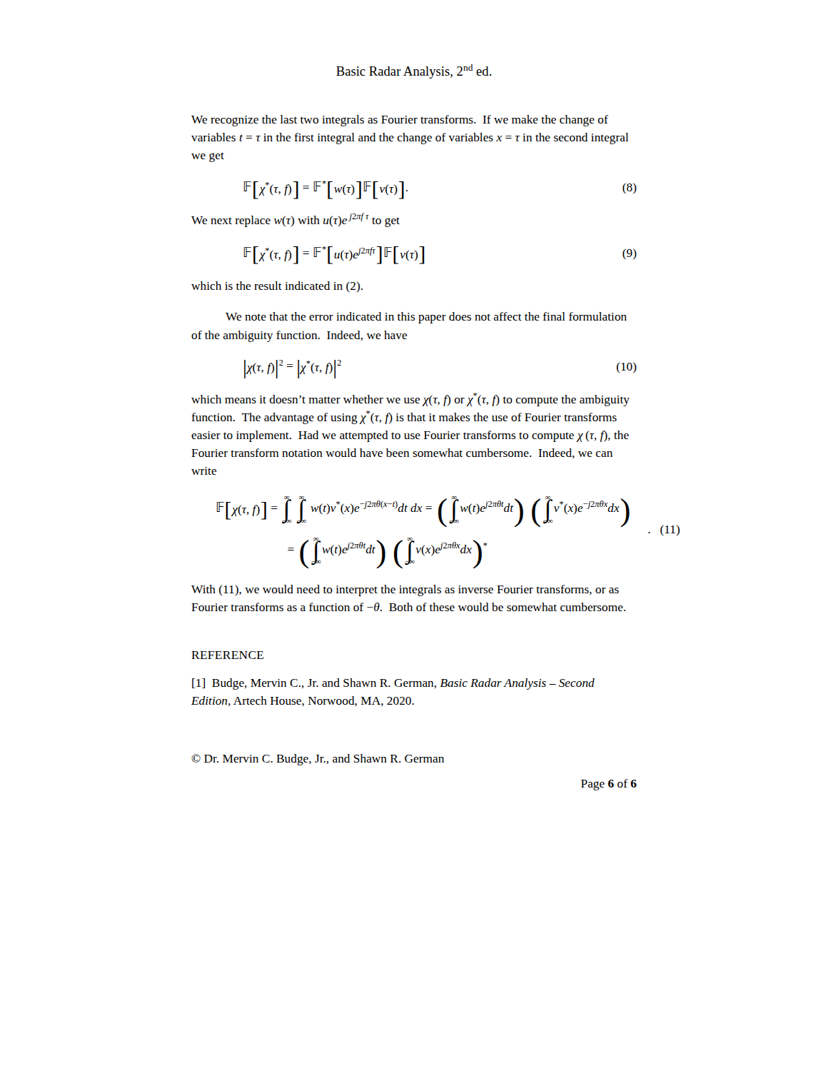Basic Radar Analysis, 2nd ed.
We recognize the last two integrals as Fourier transforms. If we make the change of variables t = τ in the first integral and the change of variables x = τ in the second integral we get
𝔽[χ*(τ, f)] = 𝔽*[w(τ)] 𝔽[v(τ)].
(8)
We next replace w(τ) with u(τ)e j2πf τ to get
𝔽[χ*(τ, f)] = 𝔽*[u(τ)ej2πfτ] 𝔽[v(τ)]
(9)
which is the result indicated in (2).
We note that the error indicated in this paper does not affect the final formulation of the ambiguity function. Indeed, we have
|χ(τ, f)|2 = |χ*(τ, f)|2
(10)
which means it doesn’t matter whether we use χ(τ, f) or χ*(τ, f) to compute the ambiguity function. The advantage of using χ*(τ, f) is that it makes the use of Fourier transforms easier to implement. Had we attempted to use Fourier transforms to compute χ (τ, f), the Fourier transform notation would have been somewhat cumbersome. Indeed, we can write
𝔽[χ(τ, f)] = ∞∫−∞ ∞∫−∞ w(t)v*(x)e−j2πθ(x−t)dt dx = (∞∫−∞w(t)ej2πθtdt) (∞∫−∞v*(x)e−j2πθxdx)
= (∞∫−∞w(t)ej2πθtdt) (∞∫−∞v(x)ej2πθxdx)*
. (11)
With (11), we would need to interpret the integrals as inverse Fourier transforms, or as Fourier transforms as a function of −θ. Both of these would be somewhat cumbersome.
REFERENCE
[1] Budge, Mervin C., Jr. and Shawn R. German, Basic Radar Analysis – Second Edition, Artech House, Norwood, MA, 2020.
© Dr. Mervin C. Budge, Jr., and Shawn R. German
Page 6 of 6